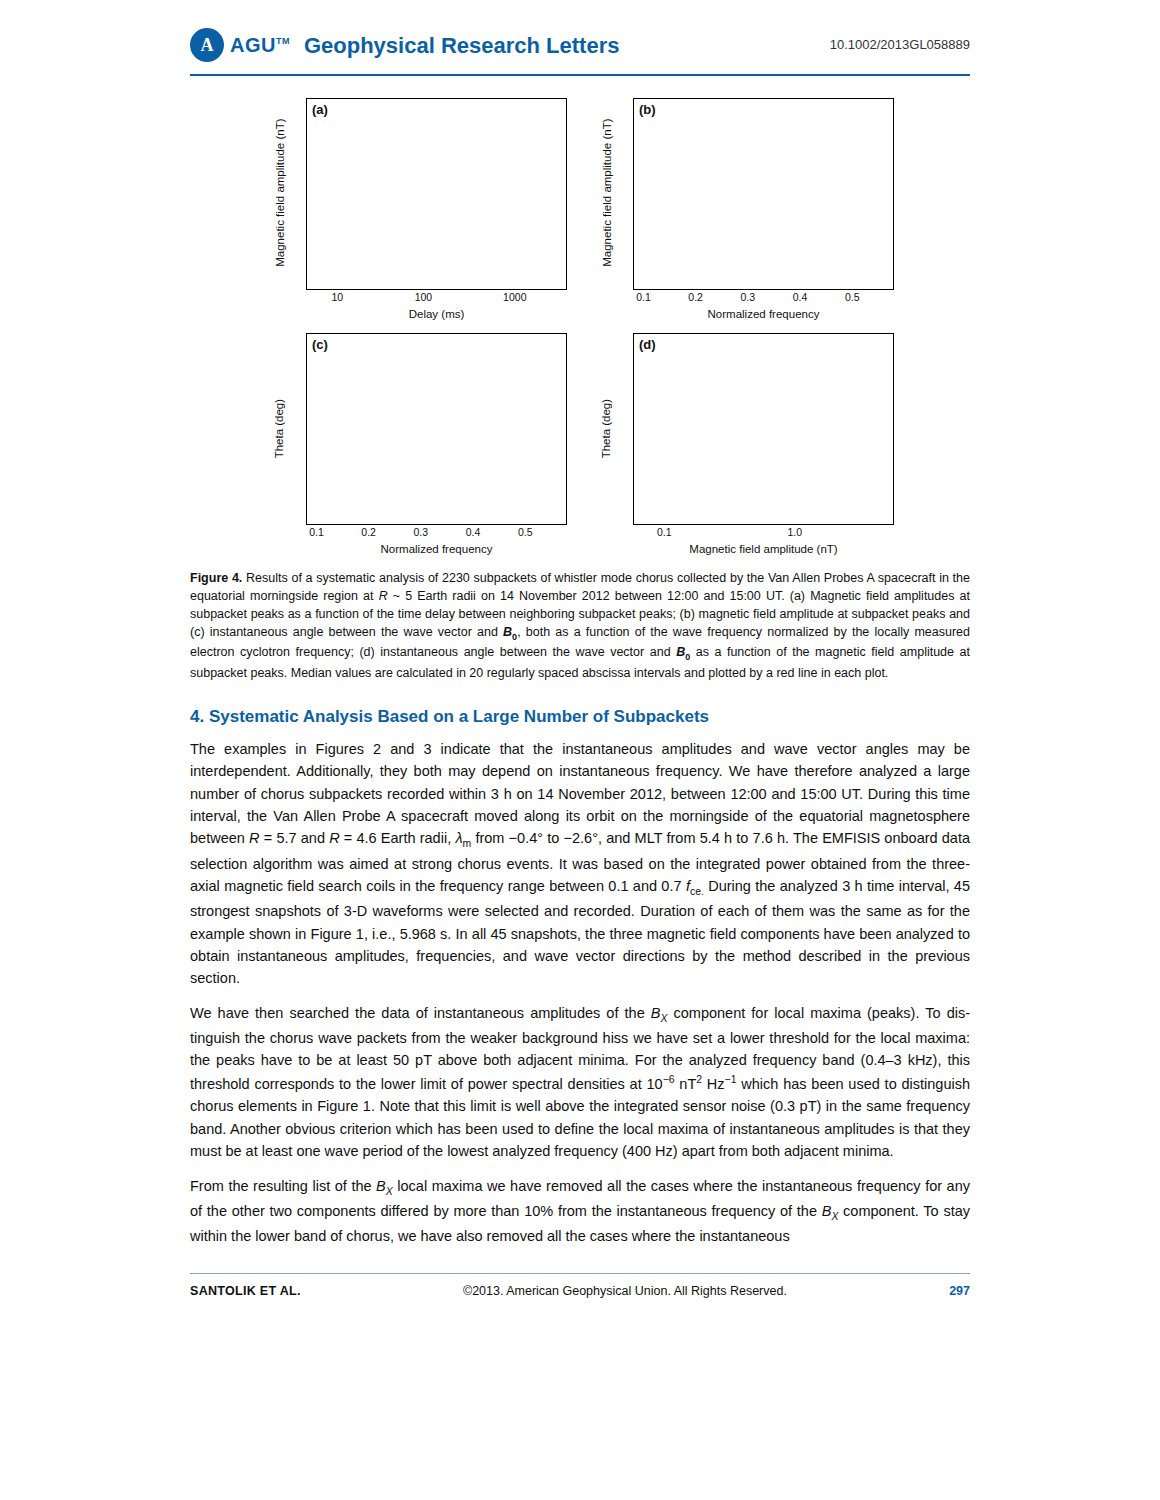A
AGUTM
Geophysical Research Letters
10.1002/2013GL058889
(a)
Magnetic field amplitude (nT)
1.0
0.1
10
100
1000
Delay (ms)
(b)
Magnetic field amplitude (nT)
1.0
0.1
0.1
0.2
0.3
0.4
0.5
Normalized frequency
(c)
Theta (deg)
80
60
40
20
0
0.1
0.2
0.3
0.4
0.5
Normalized frequency
(d)
Theta (deg)
80
60
40
20
0
0.1
1.0
Magnetic field amplitude (nT)
Figure 4. Results of a systematic analysis of 2230 subpackets of whistler mode chorus collected by the Van Allen Probes A spacecraft in the equatorial morningside region at R ~ 5 Earth radii on 14 November 2012 between 12:00 and 15:00 UT. (a) Magnetic field amplitudes at subpacket peaks as a function of the time delay between neighboring subpacket peaks; (b) magnetic field amplitude at subpacket peaks and (c) instantaneous angle between the wave vector and B0, both as a function of the wave frequency normalized by the locally measured electron cyclotron frequency; (d) instantaneous angle between the wave vector and B0 as a function of the magnetic field amplitude at subpacket peaks. Median values are calculated in 20 regularly spaced abscissa intervals and plotted by a red line in each plot.
4. Systematic Analysis Based on a Large Number of Subpackets
The examples in Figures 2 and 3 indicate that the instantaneous amplitudes and wave vector angles may be interdependent. Additionally, they both may depend on instantaneous frequency. We have therefore analyzed a large number of chorus subpackets recorded within 3 h on 14 November 2012, between 12:00 and 15:00 UT. During this time interval, the Van Allen Probe A spacecraft moved along its orbit on the morningside of the equatorial magnetosphere between R = 5.7 and R = 4.6 Earth radii, λm from −0.4° to −2.6°, and MLT from 5.4 h to 7.6 h. The EMFISIS onboard data selection algorithm was aimed at strong chorus events. It was based on the integrated power obtained from the three-axial magnetic field search coils in the frequency range between 0.1 and 0.7 fce. During the analyzed 3 h time interval, 45 strongest snapshots of 3-D waveforms were selected and recorded. Duration of each of them was the same as for the example shown in Figure 1, i.e., 5.968 s. In all 45 snapshots, the three magnetic field components have been analyzed to obtain instantaneous amplitudes, frequencies, and wave vector directions by the method described in the previous section.
We have then searched the data of instantaneous amplitudes of the BX component for local maxima (peaks). To dis- tinguish the chorus wave packets from the weaker background hiss we have set a lower threshold for the local maxima: the peaks have to be at least 50 pT above both adjacent minima. For the analyzed frequency band (0.4–3 kHz), this threshold corresponds to the lower limit of power spectral densities at 10−6 nT2 Hz−1 which has been used to distinguish chorus elements in Figure 1. Note that this limit is well above the integrated sensor noise (0.3 pT) in the same frequency band. Another obvious criterion which has been used to define the local maxima of instantaneous amplitudes is that they must be at least one wave period of the lowest analyzed frequency (400 Hz) apart from both adjacent minima.
From the resulting list of the BX local maxima we have removed all the cases where the instantaneous frequency for any of the other two components differed by more than 10% from the instantaneous frequency of the BX component. To stay within the lower band of chorus, we have also removed all the cases where the instantaneous
SANTOLIK ET AL.
©2013. American Geophysical Union. All Rights Reserved.
297